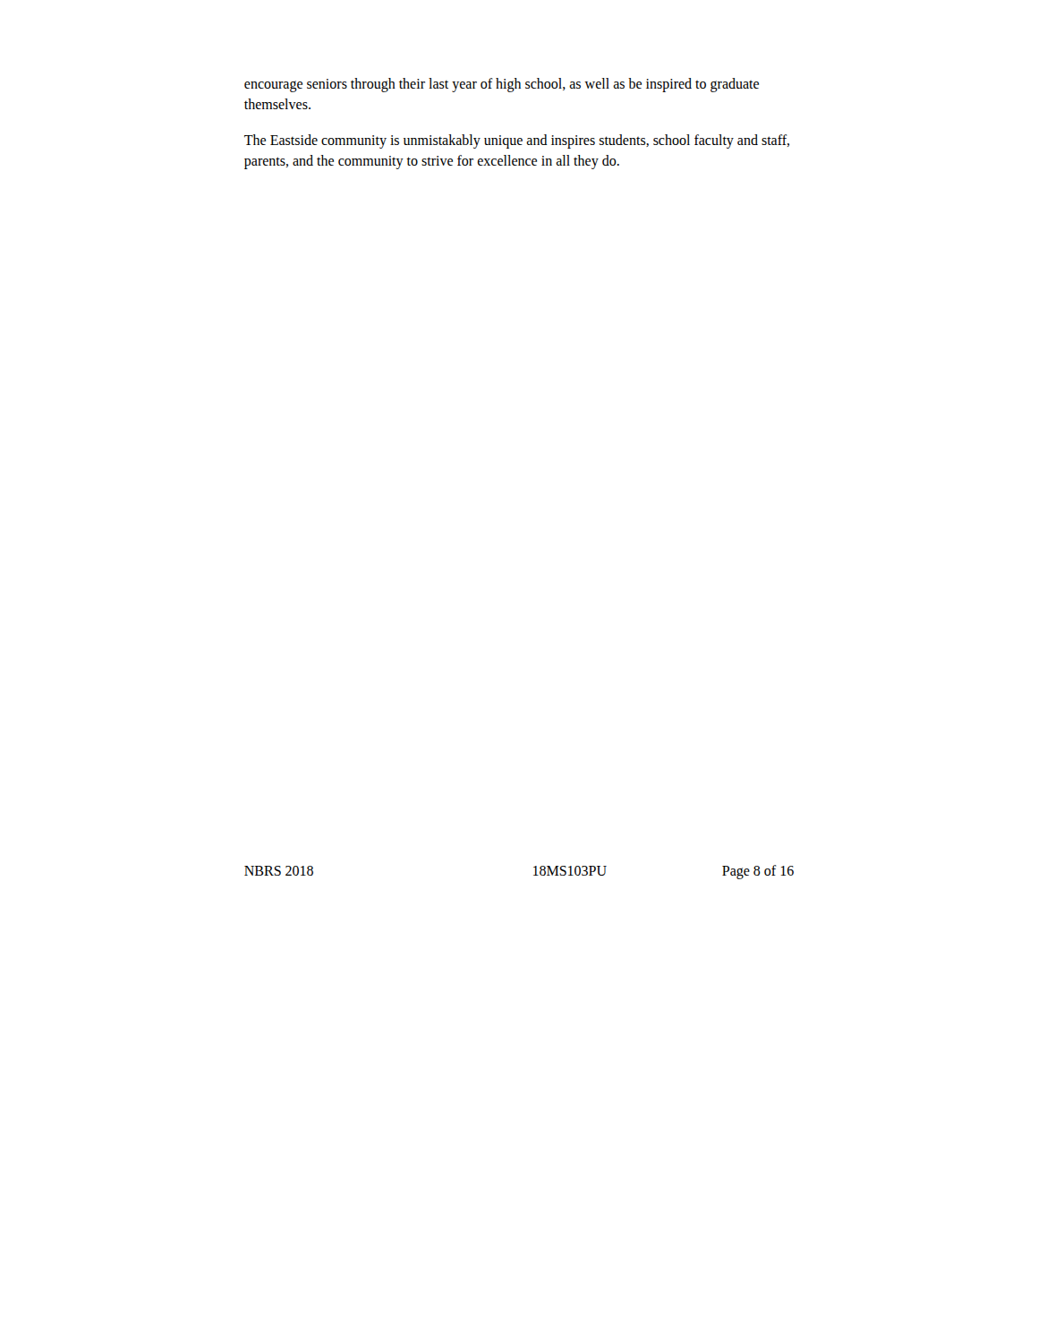encourage seniors through their last year of high school, as well as be inspired to graduate themselves.
The Eastside community is unmistakably unique and inspires students, school faculty and staff, parents, and the community to strive for excellence in all they do.
NBRS 2018
18MS103PU
Page 8 of 16